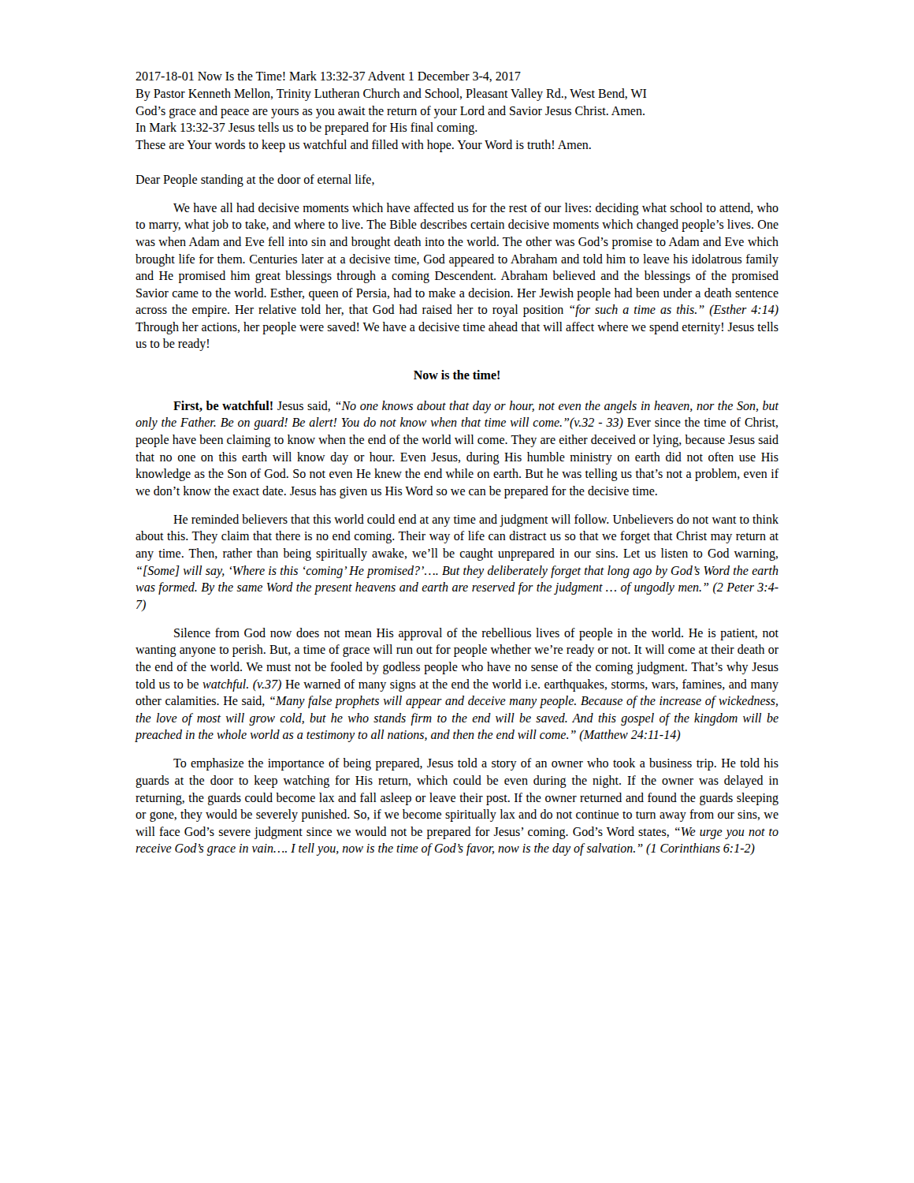2017-18-01 Now Is the Time! Mark 13:32-37 Advent 1 December 3-4, 2017
By Pastor Kenneth Mellon, Trinity Lutheran Church and School, Pleasant Valley Rd., West Bend, WI
God’s grace and peace are yours as you await the return of your Lord and Savior Jesus Christ. Amen.
In Mark 13:32-37 Jesus tells us to be prepared for His final coming.
These are Your words to keep us watchful and filled with hope. Your Word is truth! Amen.
Dear People standing at the door of eternal life,
We have all had decisive moments which have affected us for the rest of our lives: deciding what school to attend, who to marry, what job to take, and where to live. The Bible describes certain decisive moments which changed people’s lives. One was when Adam and Eve fell into sin and brought death into the world. The other was God’s promise to Adam and Eve which brought life for them. Centuries later at a decisive time, God appeared to Abraham and told him to leave his idolatrous family and He promised him great blessings through a coming Descendent. Abraham believed and the blessings of the promised Savior came to the world. Esther, queen of Persia, had to make a decision. Her Jewish people had been under a death sentence across the empire. Her relative told her, that God had raised her to royal position “for such a time as this.” (Esther 4:14) Through her actions, her people were saved! We have a decisive time ahead that will affect where we spend eternity! Jesus tells us to be ready!
Now is the time!
First, be watchful! Jesus said, “No one knows about that day or hour, not even the angels in heaven, nor the Son, but only the Father. Be on guard! Be alert! You do not know when that time will come.”(v.32 - 33) Ever since the time of Christ, people have been claiming to know when the end of the world will come. They are either deceived or lying, because Jesus said that no one on this earth will know day or hour. Even Jesus, during His humble ministry on earth did not often use His knowledge as the Son of God. So not even He knew the end while on earth. But he was telling us that’s not a problem, even if we don’t know the exact date. Jesus has given us His Word so we can be prepared for the decisive time.
He reminded believers that this world could end at any time and judgment will follow. Unbelievers do not want to think about this. They claim that there is no end coming. Their way of life can distract us so that we forget that Christ may return at any time. Then, rather than being spiritually awake, we’ll be caught unprepared in our sins. Let us listen to God warning, “[Some] will say, ‘Where is this ‘coming’ He promised?’…. But they deliberately forget that long ago by God’s Word the earth was formed. By the same Word the present heavens and earth are reserved for the judgment … of ungodly men.” (2 Peter 3:4-7)
Silence from God now does not mean His approval of the rebellious lives of people in the world. He is patient, not wanting anyone to perish. But, a time of grace will run out for people whether we’re ready or not. It will come at their death or the end of the world. We must not be fooled by godless people who have no sense of the coming judgment. That’s why Jesus told us to be watchful. (v.37) He warned of many signs at the end the world i.e. earthquakes, storms, wars, famines, and many other calamities. He said, “Many false prophets will appear and deceive many people. Because of the increase of wickedness, the love of most will grow cold, but he who stands firm to the end will be saved. And this gospel of the kingdom will be preached in the whole world as a testimony to all nations, and then the end will come.” (Matthew 24:11-14)
To emphasize the importance of being prepared, Jesus told a story of an owner who took a business trip. He told his guards at the door to keep watching for His return, which could be even during the night. If the owner was delayed in returning, the guards could become lax and fall asleep or leave their post. If the owner returned and found the guards sleeping or gone, they would be severely punished. So, if we become spiritually lax and do not continue to turn away from our sins, we will face God’s severe judgment since we would not be prepared for Jesus’ coming. God’s Word states, “We urge you not to receive God’s grace in vain…. I tell you, now is the time of God’s favor, now is the day of salvation.” (1 Corinthians 6:1-2)